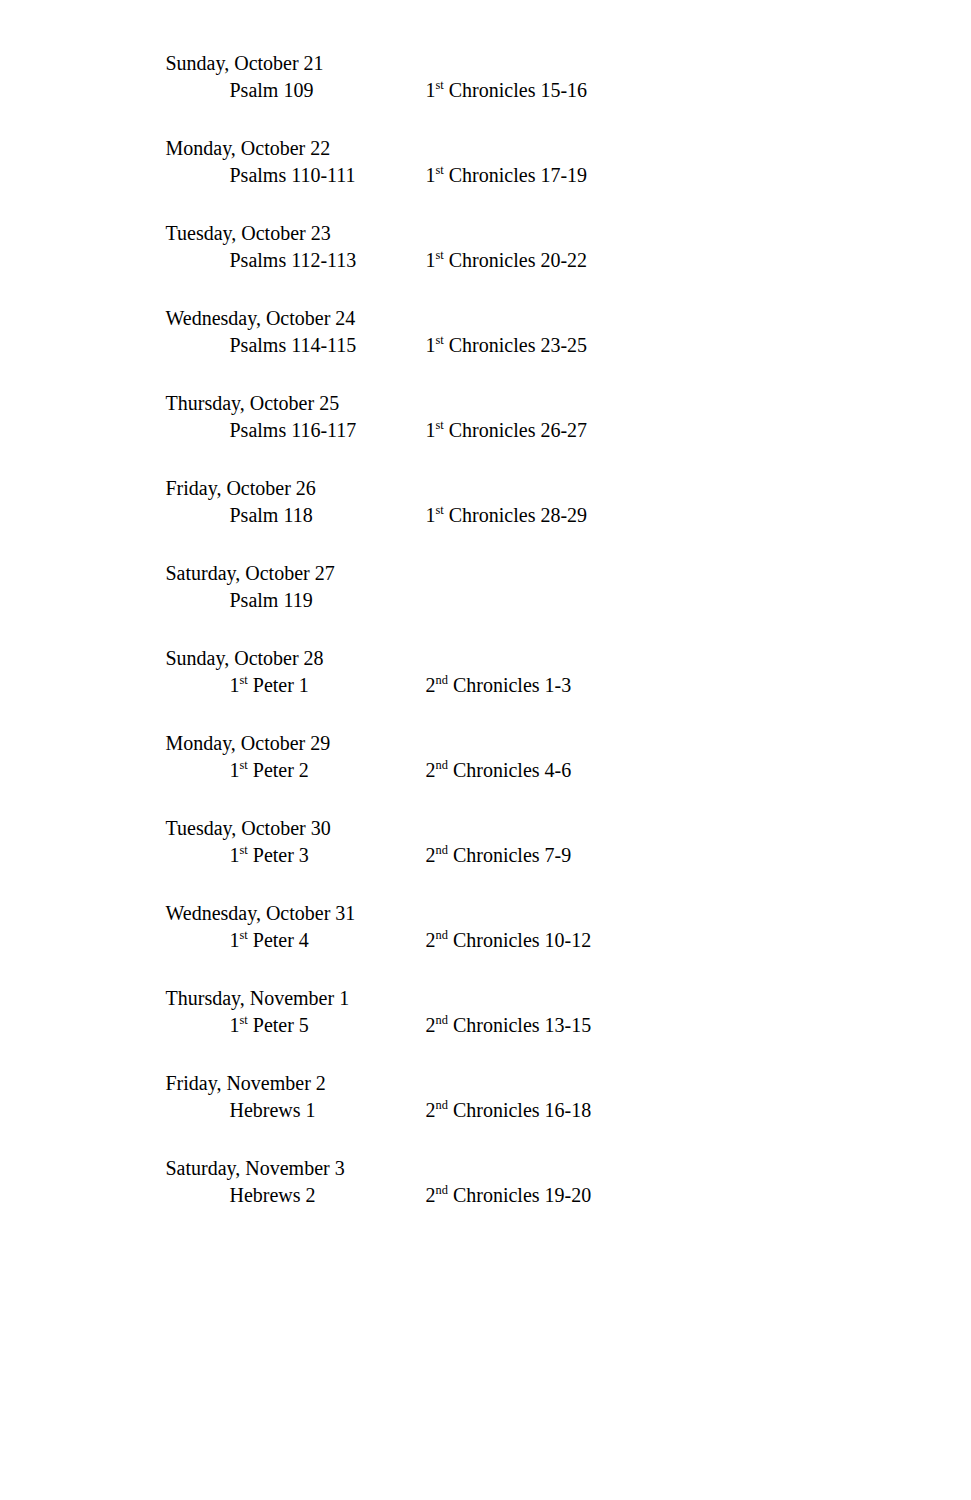Sunday, October 21
Psalm 1091st Chronicles 15-16
Monday, October 22
Psalms 110-1111st Chronicles 17-19
Tuesday, October 23
Psalms 112-1131st Chronicles 20-22
Wednesday, October 24
Psalms 114-1151st Chronicles 23-25
Thursday, October 25
Psalms 116-1171st Chronicles 26-27
Friday, October 26
Psalm 1181st Chronicles 28-29
Saturday, October 27
Psalm 119
Sunday, October 28
1st Peter 12nd Chronicles 1-3
Monday, October 29
1st Peter 22nd Chronicles 4-6
Tuesday, October 30
1st Peter 32nd Chronicles 7-9
Wednesday, October 31
1st Peter 42nd Chronicles 10-12
Thursday, November 1
1st Peter 52nd Chronicles 13-15
Friday, November 2
Hebrews 12nd Chronicles 16-18
Saturday, November 3
Hebrews 22nd Chronicles 19-20